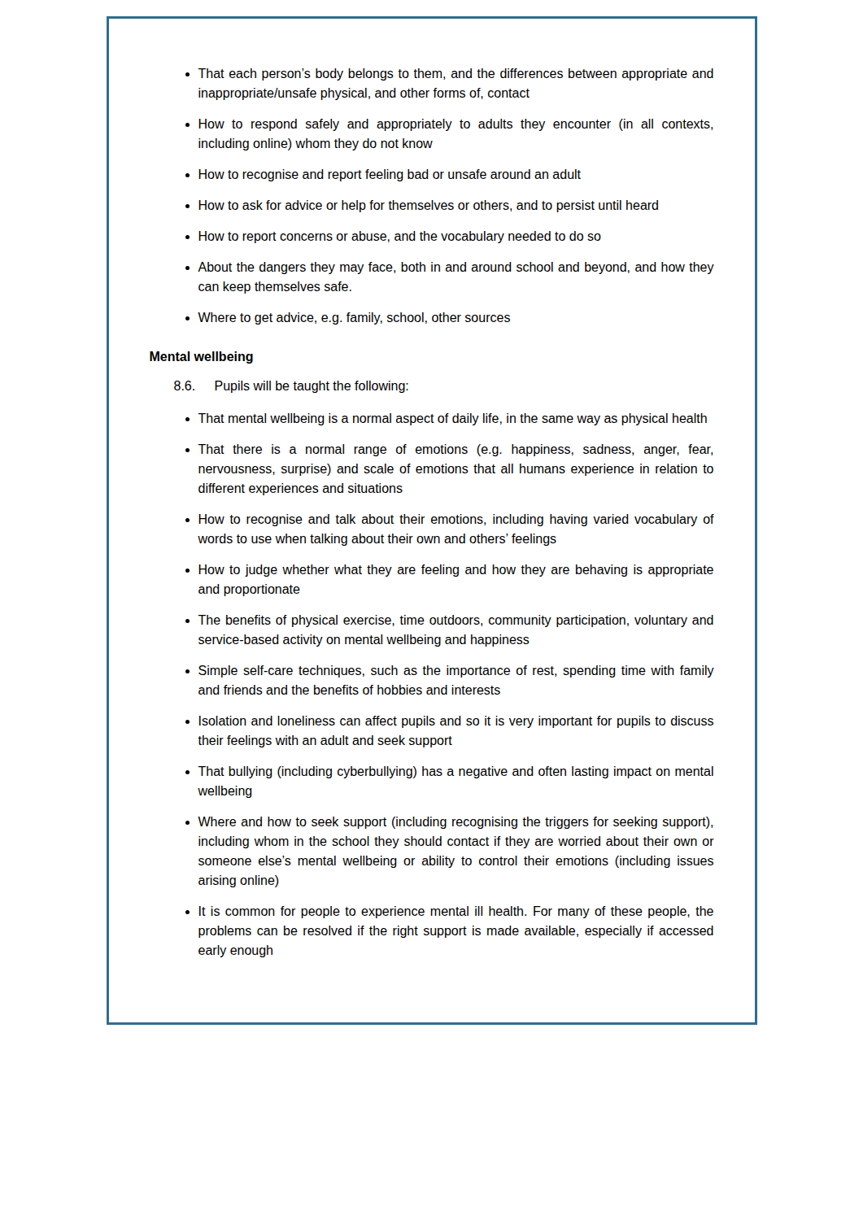That each person’s body belongs to them, and the differences between appropriate and inappropriate/unsafe physical, and other forms of, contact
How to respond safely and appropriately to adults they encounter (in all contexts, including online) whom they do not know
How to recognise and report feeling bad or unsafe around an adult
How to ask for advice or help for themselves or others, and to persist until heard
How to report concerns or abuse, and the vocabulary needed to do so
About the dangers they may face, both in and around school and beyond, and how they can keep themselves safe.
Where to get advice, e.g. family, school, other sources
Mental wellbeing
8.6. Pupils will be taught the following:
That mental wellbeing is a normal aspect of daily life, in the same way as physical health
That there is a normal range of emotions (e.g. happiness, sadness, anger, fear, nervousness, surprise) and scale of emotions that all humans experience in relation to different experiences and situations
How to recognise and talk about their emotions, including having varied vocabulary of words to use when talking about their own and others’ feelings
How to judge whether what they are feeling and how they are behaving is appropriate and proportionate
The benefits of physical exercise, time outdoors, community participation, voluntary and service-based activity on mental wellbeing and happiness
Simple self-care techniques, such as the importance of rest, spending time with family and friends and the benefits of hobbies and interests
Isolation and loneliness can affect pupils and so it is very important for pupils to discuss their feelings with an adult and seek support
That bullying (including cyberbullying) has a negative and often lasting impact on mental wellbeing
Where and how to seek support (including recognising the triggers for seeking support), including whom in the school they should contact if they are worried about their own or someone else’s mental wellbeing or ability to control their emotions (including issues arising online)
It is common for people to experience mental ill health. For many of these people, the problems can be resolved if the right support is made available, especially if accessed early enough